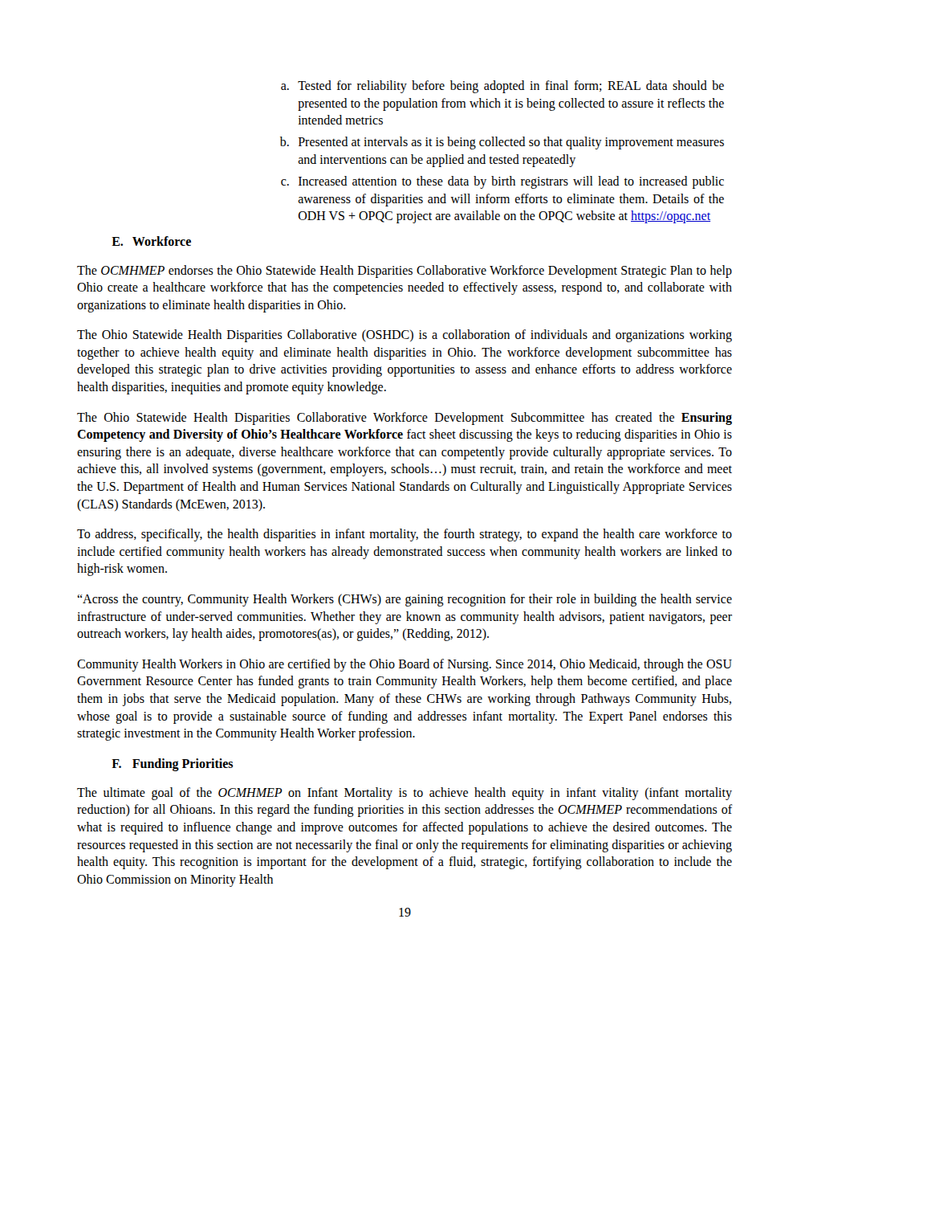Tested for reliability before being adopted in final form; REAL data should be presented to the population from which it is being collected to assure it reflects the intended metrics
Presented at intervals as it is being collected so that quality improvement measures and interventions can be applied and tested repeatedly
Increased attention to these data by birth registrars will lead to increased public awareness of disparities and will inform efforts to eliminate them. Details of the ODH VS + OPQC project are available on the OPQC website at https://opqc.net
E. Workforce
The OCMHMEP endorses the Ohio Statewide Health Disparities Collaborative Workforce Development Strategic Plan to help Ohio create a healthcare workforce that has the competencies needed to effectively assess, respond to, and collaborate with organizations to eliminate health disparities in Ohio.
The Ohio Statewide Health Disparities Collaborative (OSHDC) is a collaboration of individuals and organizations working together to achieve health equity and eliminate health disparities in Ohio. The workforce development subcommittee has developed this strategic plan to drive activities providing opportunities to assess and enhance efforts to address workforce health disparities, inequities and promote equity knowledge.
The Ohio Statewide Health Disparities Collaborative Workforce Development Subcommittee has created the Ensuring Competency and Diversity of Ohio’s Healthcare Workforce fact sheet discussing the keys to reducing disparities in Ohio is ensuring there is an adequate, diverse healthcare workforce that can competently provide culturally appropriate services. To achieve this, all involved systems (government, employers, schools…) must recruit, train, and retain the workforce and meet the U.S. Department of Health and Human Services National Standards on Culturally and Linguistically Appropriate Services (CLAS) Standards (McEwen, 2013).
To address, specifically, the health disparities in infant mortality, the fourth strategy, to expand the health care workforce to include certified community health workers has already demonstrated success when community health workers are linked to high-risk women.
“Across the country, Community Health Workers (CHWs) are gaining recognition for their role in building the health service infrastructure of under-served communities. Whether they are known as community health advisors, patient navigators, peer outreach workers, lay health aides, promotores(as), or guides,” (Redding, 2012).
Community Health Workers in Ohio are certified by the Ohio Board of Nursing. Since 2014, Ohio Medicaid, through the OSU Government Resource Center has funded grants to train Community Health Workers, help them become certified, and place them in jobs that serve the Medicaid population. Many of these CHWs are working through Pathways Community Hubs, whose goal is to provide a sustainable source of funding and addresses infant mortality. The Expert Panel endorses this strategic investment in the Community Health Worker profession.
F. Funding Priorities
The ultimate goal of the OCMHMEP on Infant Mortality is to achieve health equity in infant vitality (infant mortality reduction) for all Ohioans. In this regard the funding priorities in this section addresses the OCMHMEP recommendations of what is required to influence change and improve outcomes for affected populations to achieve the desired outcomes. The resources requested in this section are not necessarily the final or only the requirements for eliminating disparities or achieving health equity. This recognition is important for the development of a fluid, strategic, fortifying collaboration to include the Ohio Commission on Minority Health
19